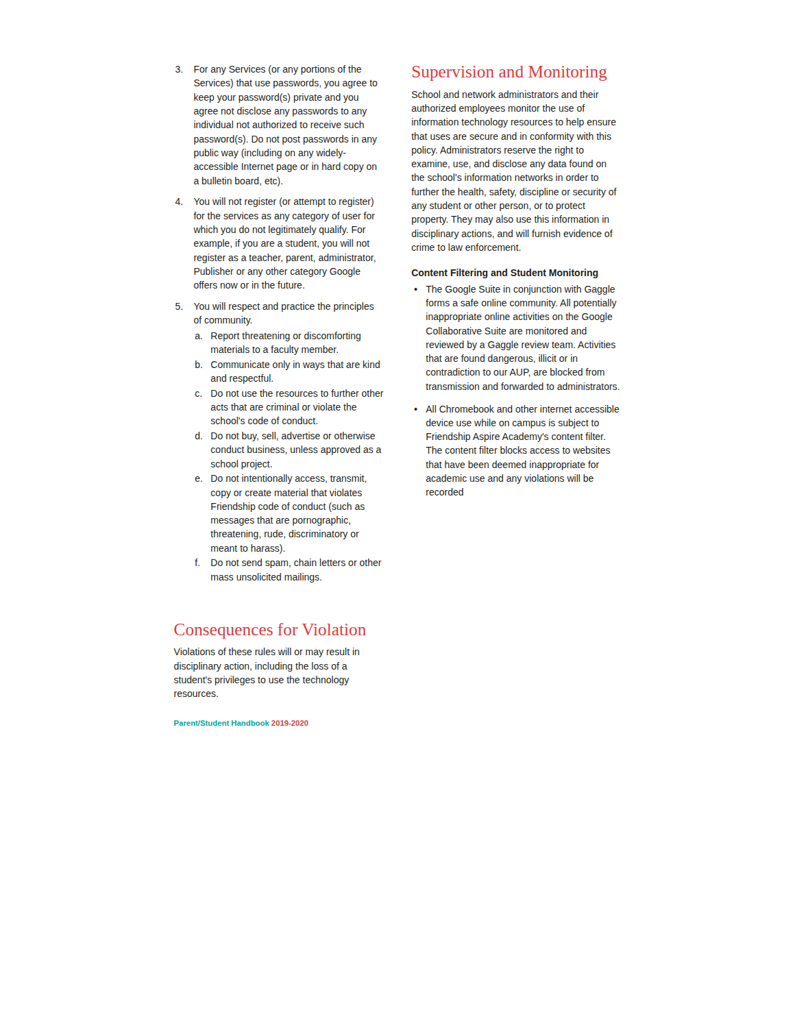For any Services (or any portions of the Services) that use passwords, you agree to keep your password(s) private and you agree not disclose any passwords to any individual not authorized to receive such password(s). Do not post passwords in any public way (including on any widely-accessible Internet page or in hard copy on a bulletin board, etc).
You will not register (or attempt to register) for the services as any category of user for which you do not legitimately qualify. For example, if you are a student, you will not register as a teacher, parent, administrator, Publisher or any other category Google offers now or in the future.
You will respect and practice the principles of community.
Report threatening or discomforting materials to a faculty member.
Communicate only in ways that are kind and respectful.
Do not use the resources to further other acts that are criminal or violate the school's code of conduct.
Do not buy, sell, advertise or otherwise conduct business, unless approved as a school project.
Do not intentionally access, transmit, copy or create material that violates Friendship code of conduct (such as messages that are pornographic, threatening, rude, discriminatory or meant to harass).
Do not send spam, chain letters or other mass unsolicited mailings.
Consequences for Violation
Violations of these rules will or may result in disciplinary action, including the loss of a student's privileges to use the technology resources.
Supervision and Monitoring
School and network administrators and their authorized employees monitor the use of information technology resources to help ensure that uses are secure and in conformity with this policy. Administrators reserve the right to examine, use, and disclose any data found on the school's information networks in order to further the health, safety, discipline or security of any student or other person, or to protect property. They may also use this information in disciplinary actions, and will furnish evidence of crime to law enforcement.
Content Filtering and Student Monitoring
The Google Suite in conjunction with Gaggle forms a safe online community. All potentially inappropriate online activities on the Google Collaborative Suite are monitored and reviewed by a Gaggle review team. Activities that are found dangerous, illicit or in contradiction to our AUP, are blocked from transmission and forwarded to administrators.
All Chromebook and other internet accessible device use while on campus is subject to Friendship Aspire Academy's content filter. The content filter blocks access to websites that have been deemed inappropriate for academic use and any violations will be recorded
Parent/Student Handbook 2019-2020